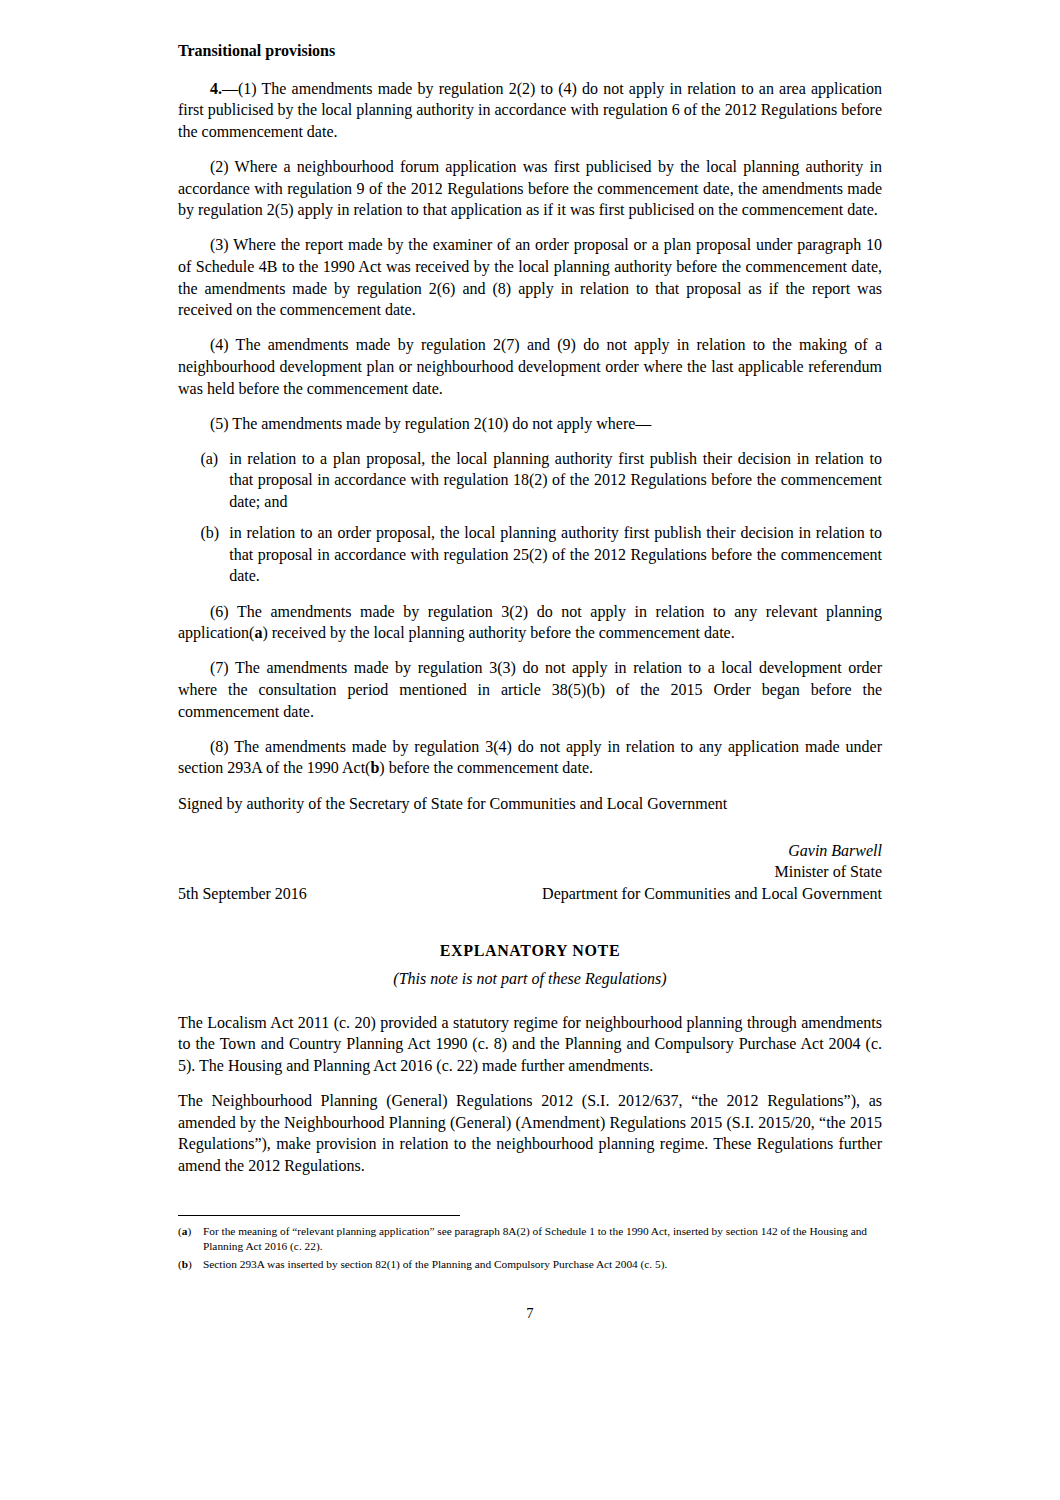Transitional provisions
4.—(1) The amendments made by regulation 2(2) to (4) do not apply in relation to an area application first publicised by the local planning authority in accordance with regulation 6 of the 2012 Regulations before the commencement date.
(2) Where a neighbourhood forum application was first publicised by the local planning authority in accordance with regulation 9 of the 2012 Regulations before the commencement date, the amendments made by regulation 2(5) apply in relation to that application as if it was first publicised on the commencement date.
(3) Where the report made by the examiner of an order proposal or a plan proposal under paragraph 10 of Schedule 4B to the 1990 Act was received by the local planning authority before the commencement date, the amendments made by regulation 2(6) and (8) apply in relation to that proposal as if the report was received on the commencement date.
(4) The amendments made by regulation 2(7) and (9) do not apply in relation to the making of a neighbourhood development plan or neighbourhood development order where the last applicable referendum was held before the commencement date.
(5) The amendments made by regulation 2(10) do not apply where—
(a) in relation to a plan proposal, the local planning authority first publish their decision in relation to that proposal in accordance with regulation 18(2) of the 2012 Regulations before the commencement date; and
(b) in relation to an order proposal, the local planning authority first publish their decision in relation to that proposal in accordance with regulation 25(2) of the 2012 Regulations before the commencement date.
(6) The amendments made by regulation 3(2) do not apply in relation to any relevant planning application(a) received by the local planning authority before the commencement date.
(7) The amendments made by regulation 3(3) do not apply in relation to a local development order where the consultation period mentioned in article 38(5)(b) of the 2015 Order began before the commencement date.
(8) The amendments made by regulation 3(4) do not apply in relation to any application made under section 293A of the 1990 Act(b) before the commencement date.
Signed by authority of the Secretary of State for Communities and Local Government
Gavin Barwell
Minister of State
5th September 2016 Department for Communities and Local Government
EXPLANATORY NOTE
(This note is not part of these Regulations)
The Localism Act 2011 (c. 20) provided a statutory regime for neighbourhood planning through amendments to the Town and Country Planning Act 1990 (c. 8) and the Planning and Compulsory Purchase Act 2004 (c. 5). The Housing and Planning Act 2016 (c. 22) made further amendments.
The Neighbourhood Planning (General) Regulations 2012 (S.I. 2012/637, “the 2012 Regulations”), as amended by the Neighbourhood Planning (General) (Amendment) Regulations 2015 (S.I. 2015/20, “the 2015 Regulations”), make provision in relation to the neighbourhood planning regime. These Regulations further amend the 2012 Regulations.
(a) For the meaning of “relevant planning application” see paragraph 8A(2) of Schedule 1 to the 1990 Act, inserted by section 142 of the Housing and Planning Act 2016 (c. 22).
(b) Section 293A was inserted by section 82(1) of the Planning and Compulsory Purchase Act 2004 (c. 5).
7